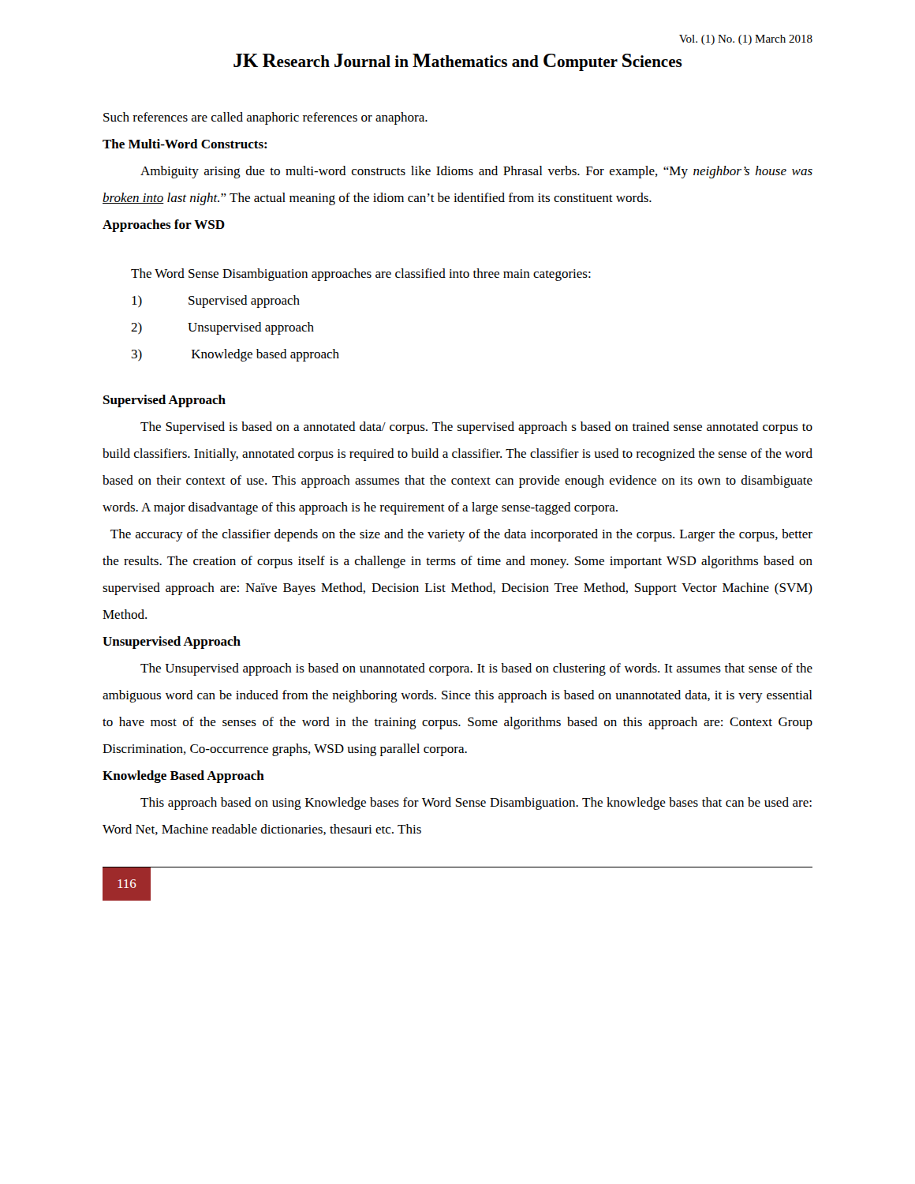Vol. (1) No. (1) March 2018
JK Research Journal in Mathematics and Computer Sciences
Such references are called anaphoric references or anaphora.
The Multi-Word Constructs:
Ambiguity arising due to multi-word constructs like Idioms and Phrasal verbs. For example, “My neighbor’s house was broken into last night.” The actual meaning of the idiom can’t be identified from its constituent words.
Approaches for WSD
The Word Sense Disambiguation approaches are classified into three main categories:
1) Supervised approach
2) Unsupervised approach
3) Knowledge based approach
Supervised Approach
The Supervised is based on a annotated data/ corpus. The supervised approach s based on trained sense annotated corpus to build classifiers. Initially, annotated corpus is required to build a classifier. The classifier is used to recognized the sense of the word based on their context of use. This approach assumes that the context can provide enough evidence on its own to disambiguate words. A major disadvantage of this approach is he requirement of a large sense-tagged corpora.
The accuracy of the classifier depends on the size and the variety of the data incorporated in the corpus. Larger the corpus, better the results. The creation of corpus itself is a challenge in terms of time and money. Some important WSD algorithms based on supervised approach are: Naïve Bayes Method, Decision List Method, Decision Tree Method, Support Vector Machine (SVM) Method.
Unsupervised Approach
The Unsupervised approach is based on unannotated corpora. It is based on clustering of words. It assumes that sense of the ambiguous word can be induced from the neighboring words. Since this approach is based on unannotated data, it is very essential to have most of the senses of the word in the training corpus. Some algorithms based on this approach are: Context Group Discrimination, Co-occurrence graphs, WSD using parallel corpora.
Knowledge Based Approach
This approach based on using Knowledge bases for Word Sense Disambiguation. The knowledge bases that can be used are: Word Net, Machine readable dictionaries, thesauri etc. This
116